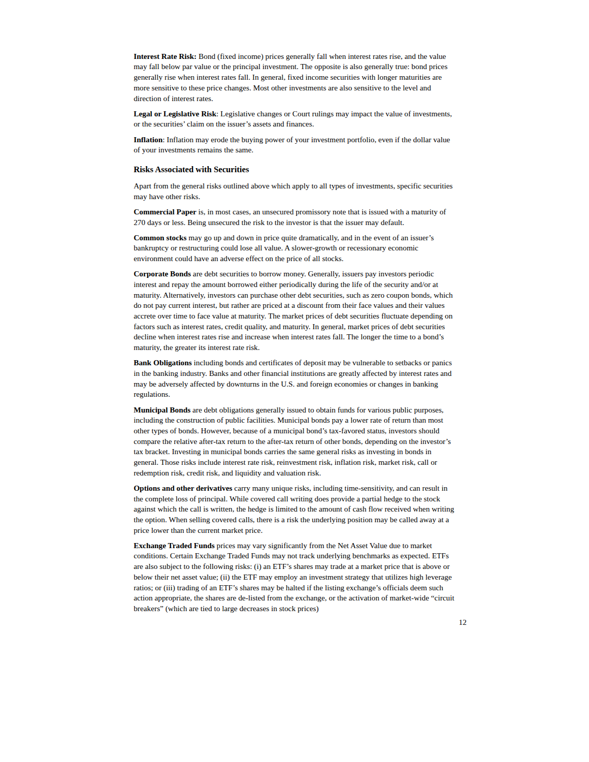Interest Rate Risk: Bond (fixed income) prices generally fall when interest rates rise, and the value may fall below par value or the principal investment. The opposite is also generally true: bond prices generally rise when interest rates fall. In general, fixed income securities with longer maturities are more sensitive to these price changes. Most other investments are also sensitive to the level and direction of interest rates.
Legal or Legislative Risk: Legislative changes or Court rulings may impact the value of investments, or the securities’ claim on the issuer’s assets and finances.
Inflation: Inflation may erode the buying power of your investment portfolio, even if the dollar value of your investments remains the same.
Risks Associated with Securities
Apart from the general risks outlined above which apply to all types of investments, specific securities may have other risks.
Commercial Paper is, in most cases, an unsecured promissory note that is issued with a maturity of 270 days or less. Being unsecured the risk to the investor is that the issuer may default.
Common stocks may go up and down in price quite dramatically, and in the event of an issuer’s bankruptcy or restructuring could lose all value. A slower-growth or recessionary economic environment could have an adverse effect on the price of all stocks.
Corporate Bonds are debt securities to borrow money. Generally, issuers pay investors periodic interest and repay the amount borrowed either periodically during the life of the security and/or at maturity. Alternatively, investors can purchase other debt securities, such as zero coupon bonds, which do not pay current interest, but rather are priced at a discount from their face values and their values accrete over time to face value at maturity. The market prices of debt securities fluctuate depending on factors such as interest rates, credit quality, and maturity. In general, market prices of debt securities decline when interest rates rise and increase when interest rates fall. The longer the time to a bond’s maturity, the greater its interest rate risk.
Bank Obligations including bonds and certificates of deposit may be vulnerable to setbacks or panics in the banking industry. Banks and other financial institutions are greatly affected by interest rates and may be adversely affected by downturns in the U.S. and foreign economies or changes in banking regulations.
Municipal Bonds are debt obligations generally issued to obtain funds for various public purposes, including the construction of public facilities. Municipal bonds pay a lower rate of return than most other types of bonds. However, because of a municipal bond’s tax-favored status, investors should compare the relative after-tax return to the after-tax return of other bonds, depending on the investor’s tax bracket. Investing in municipal bonds carries the same general risks as investing in bonds in general. Those risks include interest rate risk, reinvestment risk, inflation risk, market risk, call or redemption risk, credit risk, and liquidity and valuation risk.
Options and other derivatives carry many unique risks, including time-sensitivity, and can result in the complete loss of principal. While covered call writing does provide a partial hedge to the stock against which the call is written, the hedge is limited to the amount of cash flow received when writing the option. When selling covered calls, there is a risk the underlying position may be called away at a price lower than the current market price.
Exchange Traded Funds prices may vary significantly from the Net Asset Value due to market conditions. Certain Exchange Traded Funds may not track underlying benchmarks as expected. ETFs are also subject to the following risks: (i) an ETF’s shares may trade at a market price that is above or below their net asset value; (ii) the ETF may employ an investment strategy that utilizes high leverage ratios; or (iii) trading of an ETF’s shares may be halted if the listing exchange’s officials deem such action appropriate, the shares are de-listed from the exchange, or the activation of market-wide “circuit breakers” (which are tied to large decreases in stock prices)
12